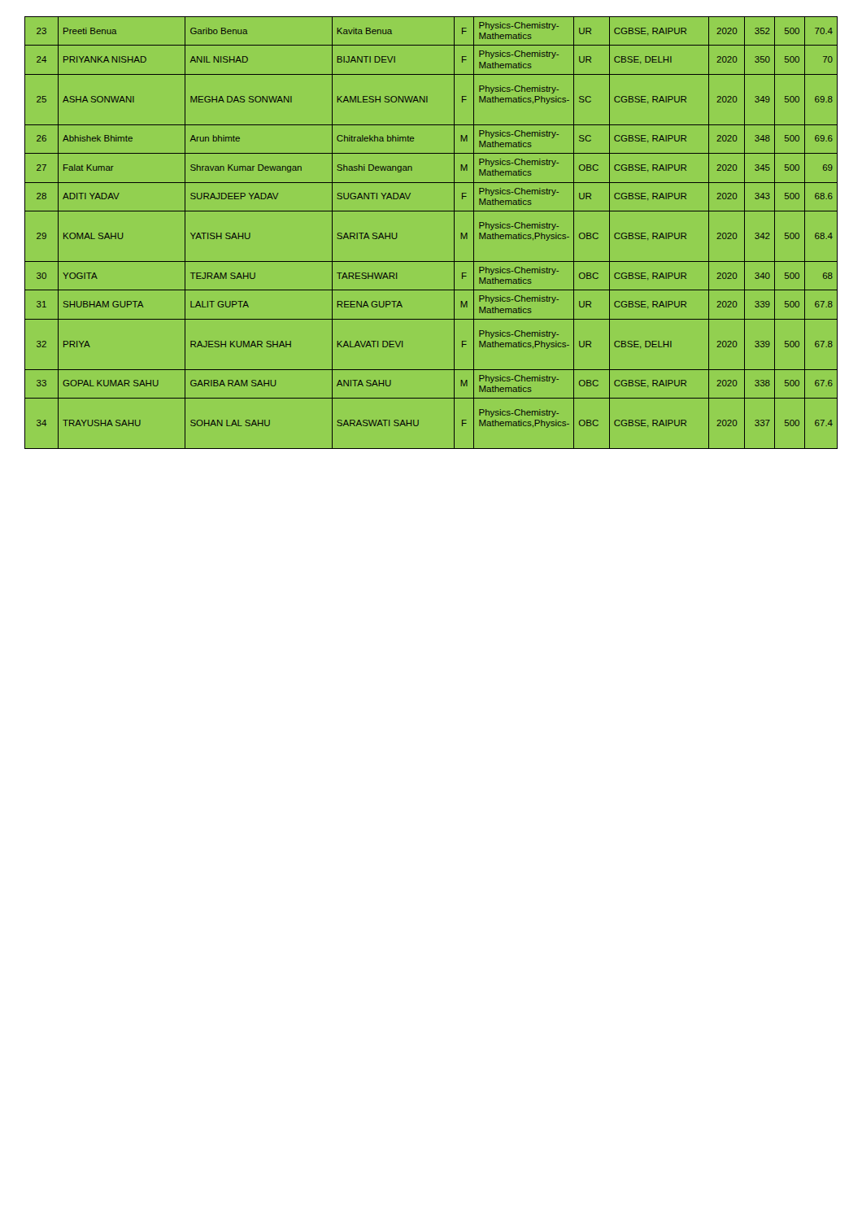| 23 | Preeti Benua | Garibo Benua | Kavita Benua | F | Physics-Chemistry-Mathematics | UR | CGBSE, RAIPUR | 2020 | 352 | 500 | 70.4 |
| 24 | PRIYANKA NISHAD | ANIL NISHAD | BIJANTI DEVI | F | Physics-Chemistry-Mathematics | UR | CBSE, DELHI | 2020 | 350 | 500 | 70 |
| 25 | ASHA SONWANI | MEGHA DAS SONWANI | KAMLESH SONWANI | F | Physics-Chemistry-Mathematics,Physics- Mathemati | SC | CGBSE, RAIPUR | 2020 | 349 | 500 | 69.8 |
| 26 | Abhishek Bhimte | Arun bhimte | Chitralekha bhimte | M | Physics-Chemistry-Mathematics | SC | CGBSE, RAIPUR | 2020 | 348 | 500 | 69.6 |
| 27 | Falat Kumar | Shravan Kumar Dewangan | Shashi Dewangan | M | Physics-Chemistry-Mathematics | OBC | CGBSE, RAIPUR | 2020 | 345 | 500 | 69 |
| 28 | ADITI YADAV | SURAJDEEP YADAV | SUGANTI YADAV | F | Physics-Chemistry-Mathematics | UR | CGBSE, RAIPUR | 2020 | 343 | 500 | 68.6 |
| 29 | KOMAL SAHU | YATISH SAHU | SARITA SAHU | M | Physics-Chemistry-Mathematics,Physics- Mathemati | OBC | CGBSE, RAIPUR | 2020 | 342 | 500 | 68.4 |
| 30 | YOGITA | TEJRAM SAHU | TARESHWARI | F | Physics-Chemistry-Mathematics | OBC | CGBSE, RAIPUR | 2020 | 340 | 500 | 68 |
| 31 | SHUBHAM GUPTA | LALIT GUPTA | REENA GUPTA | M | Physics-Chemistry-Mathematics | UR | CGBSE, RAIPUR | 2020 | 339 | 500 | 67.8 |
| 32 | PRIYA | RAJESH KUMAR SHAH | KALAVATI DEVI | F | Physics-Chemistry-Mathematics,Physics- Mathemati | UR | CBSE, DELHI | 2020 | 339 | 500 | 67.8 |
| 33 | GOPAL KUMAR SAHU | GARIBA RAM SAHU | ANITA SAHU | M | Physics-Chemistry-Mathematics | OBC | CGBSE, RAIPUR | 2020 | 338 | 500 | 67.6 |
| 34 | TRAYUSHA SAHU | SOHAN LAL SAHU | SARASWATI SAHU | F | Physics-Chemistry-Mathematics,Physics- Mathemati | OBC | CGBSE, RAIPUR | 2020 | 337 | 500 | 67.4 |